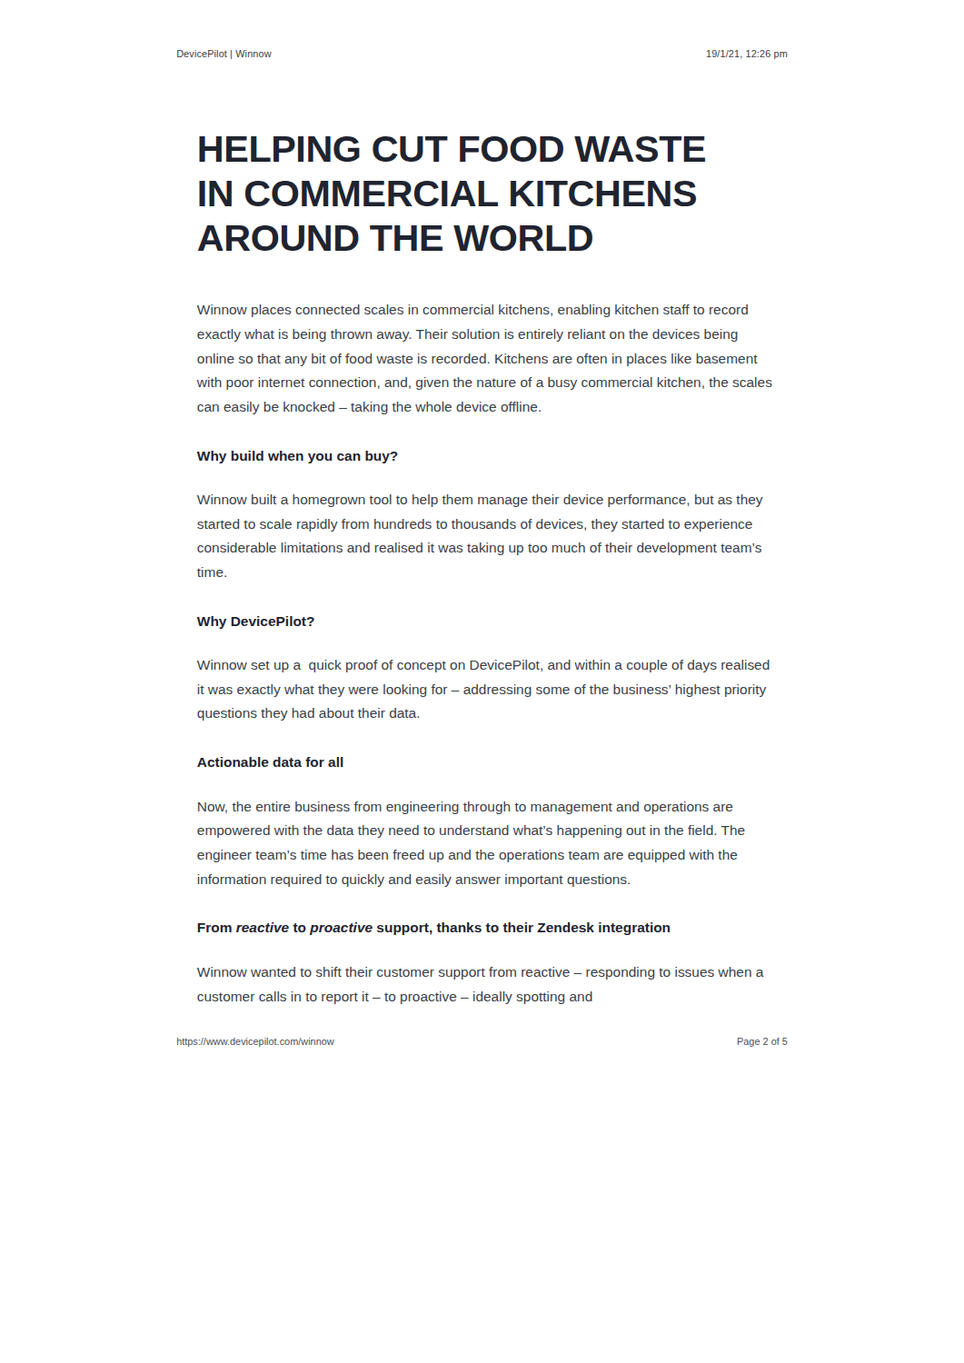DevicePilot | Winnow 19/1/21, 12:26 pm
HELPING CUT FOOD WASTE IN COMMERCIAL KITCHENS AROUND THE WORLD
Winnow places connected scales in commercial kitchens, enabling kitchen staff to record exactly what is being thrown away. Their solution is entirely reliant on the devices being online so that any bit of food waste is recorded. Kitchens are often in places like basement with poor internet connection, and, given the nature of a busy commercial kitchen, the scales can easily be knocked – taking the whole device offline.
Why build when you can buy?
Winnow built a homegrown tool to help them manage their device performance, but as they started to scale rapidly from hundreds to thousands of devices, they started to experience considerable limitations and realised it was taking up too much of their development team’s time.
Why DevicePilot?
Winnow set up a quick proof of concept on DevicePilot, and within a couple of days realised it was exactly what they were looking for – addressing some of the business’ highest priority questions they had about their data.
Actionable data for all
Now, the entire business from engineering through to management and operations are empowered with the data they need to understand what’s happening out in the field. The engineer team’s time has been freed up and the operations team are equipped with the information required to quickly and easily answer important questions.
From reactive to proactive support, thanks to their Zendesk integration
Winnow wanted to shift their customer support from reactive – responding to issues when a customer calls in to report it – to proactive – ideally spotting and
https://www.devicepilot.com/winnow Page 2 of 5